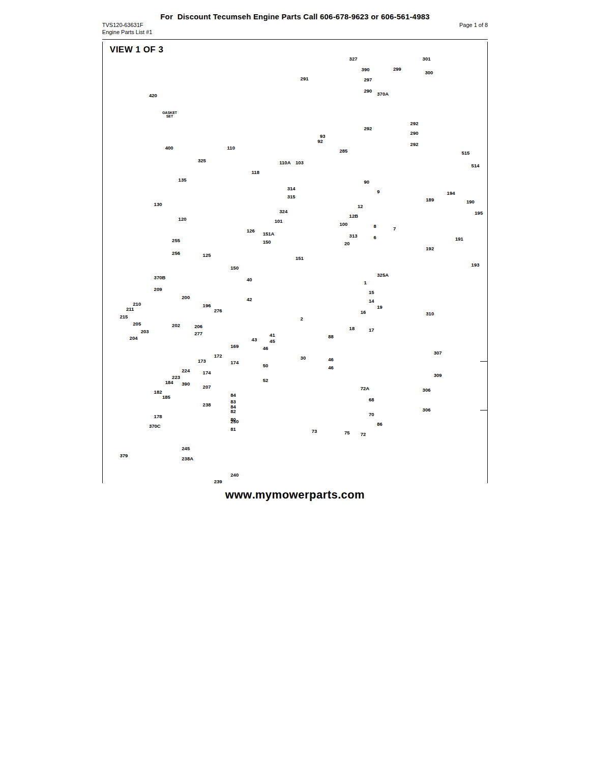For Discount Tecumseh Engine Parts Call 606-678-9623 or 606-561-4983
TVS120-63631F
Engine Parts List #1
Page 1 of 8
VIEW 1 OF 3
GASKET
SET
327
301
390
299
300
291
297
290
370A
420
292
292
290
93
92
292
400
110
285
515
325
110A
103
514
118
135
90
314
9
194
315
189
190
130
12
324
195
12B
120
101
100
8
7
126
151A
313
6
191
255
150
20
192
256
125
151
193
150
325A
370B
40
1
209
15
200
42
14
210
196
19
211
276
16
310
215
2
205
202
206
18
17
203
277
41
88
204
43
45
169
46
307
172
30
46
173
174
50
46
224
174
309
223
52
184
390
207
72A
306
182
84
185
68
83
238
84
306
82
70
178
80
250
86
370C
81
73
75
72
245
379
238A
240
239
www. mymowerparts. com